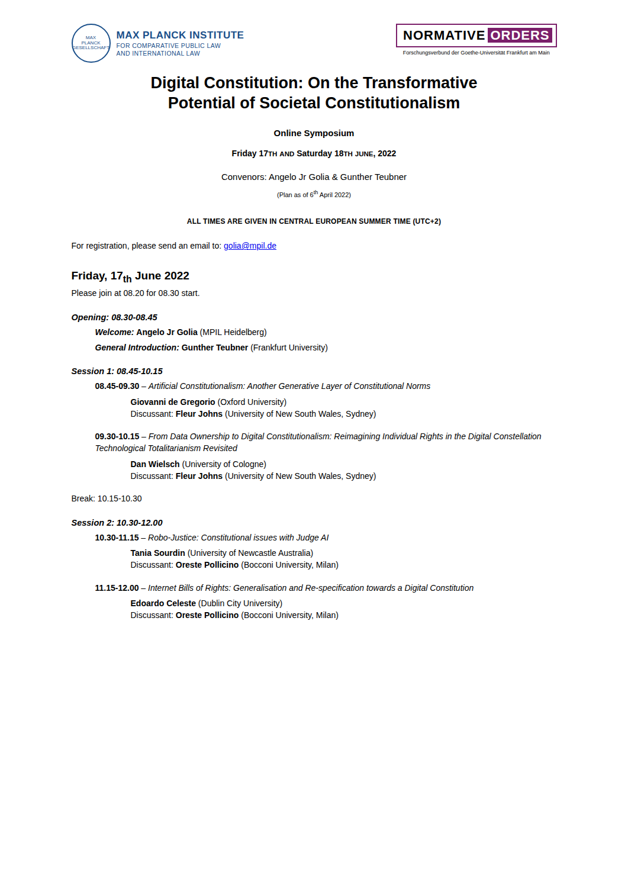MAX
PLANCK
GESELLSCHAFT
MAX PLANCK INSTITUTE
FOR COMPARATIVE PUBLIC LAW
AND INTERNATIONAL LAW
NORMATIVE ORDERS
Forschungsverbund der Goethe-Universität Frankfurt am Main
Digital Constitution: On the Transformative
Potential of Societal Constitutionalism
Online Symposium
Friday 17TH AND Saturday 18TH JUNE, 2022
Convenors: Angelo Jr Golia & Gunther Teubner
(Plan as of 6th April 2022)
ALL TIMES ARE GIVEN IN CENTRAL EUROPEAN SUMMER TIME (UTC+2)
For registration, please send an email to: golia@mpil.de
Friday, 17th June 2022
Please join at 08.20 for 08.30 start.
Opening: 08.30-08.45
Welcome: Angelo Jr Golia (MPIL Heidelberg)
General Introduction: Gunther Teubner (Frankfurt University)
Session 1: 08.45-10.15
08.45-09.30 – Artificial Constitutionalism: Another Generative Layer of Constitutional Norms
Giovanni de Gregorio (Oxford University)
Discussant: Fleur Johns (University of New South Wales, Sydney)
09.30-10.15 – From Data Ownership to Digital Constitutionalism: Reimagining Individual Rights in the Digital Constellation Technological Totalitarianism Revisited
Dan Wielsch (University of Cologne)
Discussant: Fleur Johns (University of New South Wales, Sydney)
Break: 10.15-10.30
Session 2: 10.30-12.00
10.30-11.15 – Robo-Justice: Constitutional issues with Judge AI
Tania Sourdin (University of Newcastle Australia)
Discussant: Oreste Pollicino (Bocconi University, Milan)
11.15-12.00 – Internet Bills of Rights: Generalisation and Re-specification towards a Digital Constitution
Edoardo Celeste (Dublin City University)
Discussant: Oreste Pollicino (Bocconi University, Milan)